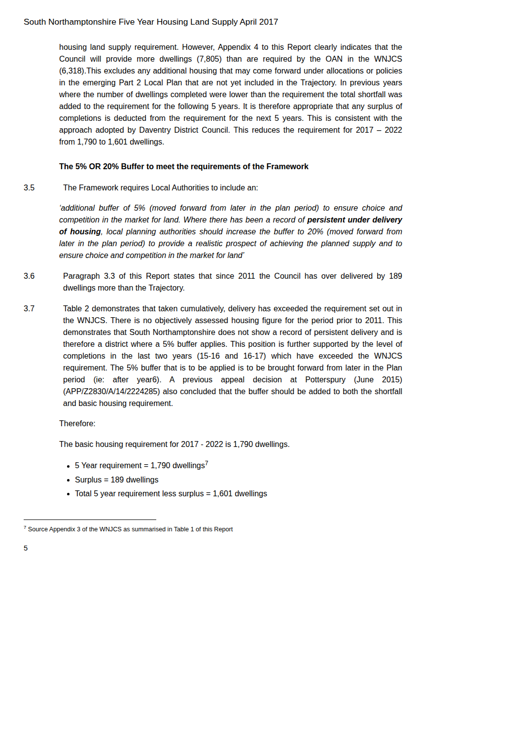South Northamptonshire Five Year Housing Land Supply April 2017
housing land supply requirement. However, Appendix 4 to this Report clearly indicates that the Council will provide more dwellings (7,805) than are required by the OAN in the WNJCS (6,318).This excludes any additional housing that may come forward under allocations or policies in the emerging Part 2 Local Plan that are not yet included in the Trajectory. In previous years where the number of dwellings completed were lower than the requirement the total shortfall was added to the requirement for the following 5 years. It is therefore appropriate that any surplus of completions is deducted from the requirement for the next 5 years. This is consistent with the approach adopted by Daventry District Council. This reduces the requirement for 2017 – 2022 from 1,790 to 1,601 dwellings.
The 5% OR 20% Buffer to meet the requirements of the Framework
3.5
The Framework requires Local Authorities to include an:
‘additional buffer of 5% (moved forward from later in the plan period) to ensure choice and competition in the market for land. Where there has been a record of persistent under delivery of housing, local planning authorities should increase the buffer to 20% (moved forward from later in the plan period) to provide a realistic prospect of achieving the planned supply and to ensure choice and competition in the market for land’
3.6
Paragraph 3.3 of this Report states that since 2011 the Council has over delivered by 189 dwellings more than the Trajectory.
3.7
Table 2 demonstrates that taken cumulatively, delivery has exceeded the requirement set out in the WNJCS. There is no objectively assessed housing figure for the period prior to 2011. This demonstrates that South Northamptonshire does not show a record of persistent delivery and is therefore a district where a 5% buffer applies. This position is further supported by the level of completions in the last two years (15-16 and 16-17) which have exceeded the WNJCS requirement. The 5% buffer that is to be applied is to be brought forward from later in the Plan period (ie: after year6). A previous appeal decision at Potterspury (June 2015) (APP/Z2830/A/14/2224285) also concluded that the buffer should be added to both the shortfall and basic housing requirement.
Therefore:
The basic housing requirement for 2017 - 2022 is 1,790 dwellings.
5 Year requirement = 1,790 dwellings7
Surplus = 189 dwellings
Total 5 year requirement less surplus = 1,601 dwellings
7 Source Appendix 3 of the WNJCS as summarised in Table 1 of this Report
5